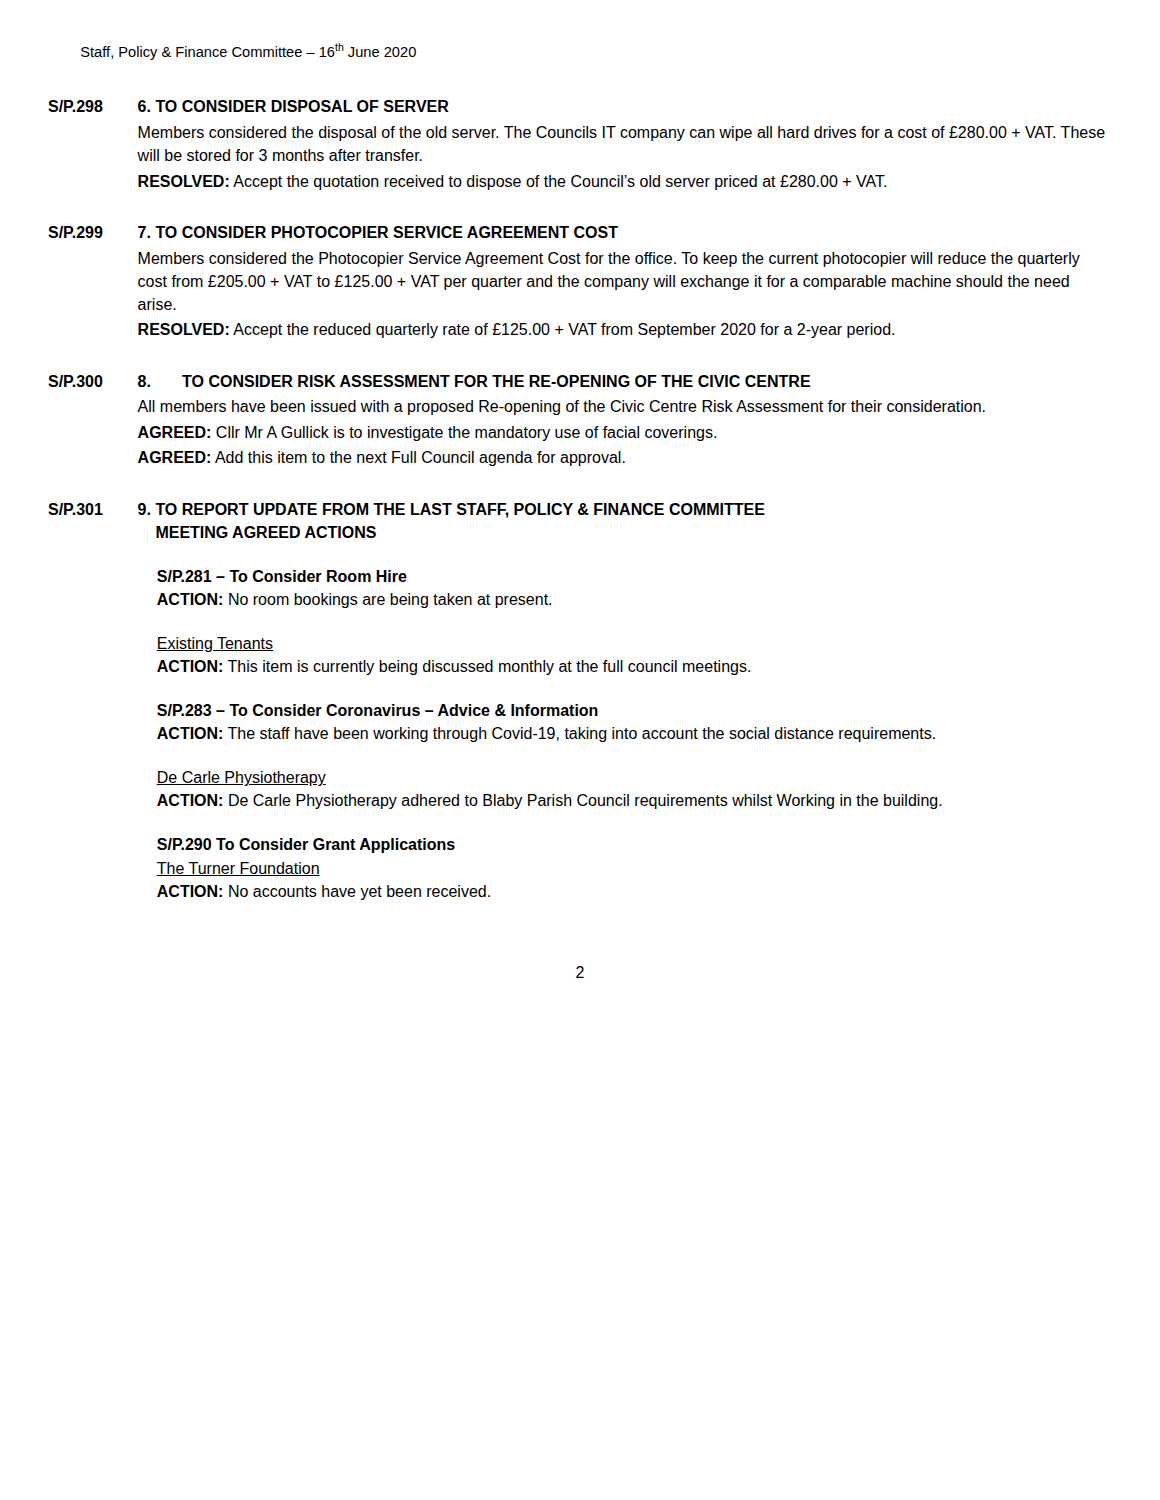Staff, Policy & Finance Committee – 16th June 2020
S/P.298
6. TO CONSIDER DISPOSAL OF SERVER
Members considered the disposal of the old server. The Councils IT company can wipe all hard drives for a cost of £280.00 + VAT. These will be stored for 3 months after transfer.
RESOLVED: Accept the quotation received to dispose of the Council’s old server priced at £280.00 + VAT.
S/P.299
7. TO CONSIDER PHOTOCOPIER SERVICE AGREEMENT COST
Members considered the Photocopier Service Agreement Cost for the office. To keep the current photocopier will reduce the quarterly cost from £205.00 + VAT to £125.00 + VAT per quarter and the company will exchange it for a comparable machine should the need arise.
RESOLVED: Accept the reduced quarterly rate of £125.00 + VAT from September 2020 for a 2-year period.
S/P.300
8. TO CONSIDER RISK ASSESSMENT FOR THE RE-OPENING OF THE CIVIC CENTRE
All members have been issued with a proposed Re-opening of the Civic Centre Risk Assessment for their consideration.
AGREED: Cllr Mr A Gullick is to investigate the mandatory use of facial coverings.
AGREED: Add this item to the next Full Council agenda for approval.
S/P.301
9. TO REPORT UPDATE FROM THE LAST STAFF, POLICY & FINANCE COMMITTEE
MEETING AGREED ACTIONS
S/P.281 – To Consider Room Hire
ACTION: No room bookings are being taken at present.
Existing Tenants
ACTION: This item is currently being discussed monthly at the full council meetings.
S/P.283 – To Consider Coronavirus – Advice & Information
ACTION: The staff have been working through Covid-19, taking into account the social distance requirements.
De Carle Physiotherapy
ACTION: De Carle Physiotherapy adhered to Blaby Parish Council requirements whilst Working in the building.
S/P.290 To Consider Grant Applications
The Turner Foundation
ACTION: No accounts have yet been received.
2